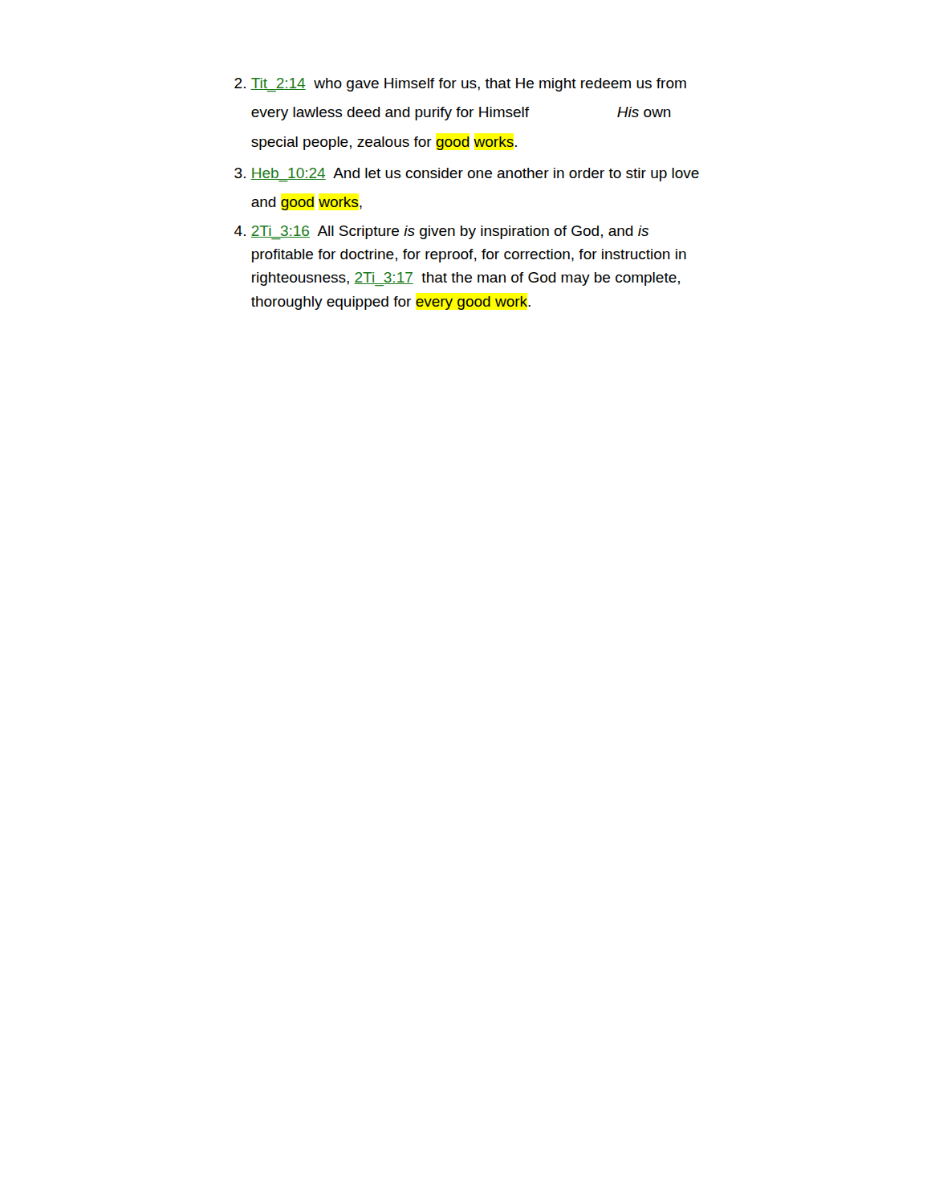Tit_2:14 who gave Himself for us, that He might redeem us from every lawless deed and purify for Himself His own special people, zealous for good works.
Heb_10:24 And let us consider one another in order to stir up love and good works,
2Ti_3:16 All Scripture is given by inspiration of God, and is profitable for doctrine, for reproof, for correction, for instruction in righteousness, 2Ti_3:17 that the man of God may be complete, thoroughly equipped for every good work.